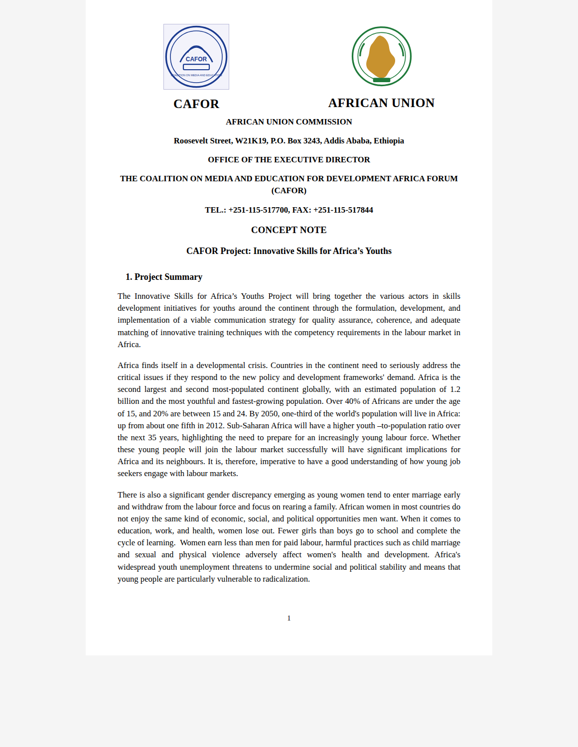CAFOR
AFRICAN UNION
AFRICAN UNION COMMISSION
Roosevelt Street, W21K19, P.O. Box 3243, Addis Ababa, Ethiopia
OFFICE OF THE EXECUTIVE DIRECTOR
THE COALITION ON MEDIA AND EDUCATION FOR DEVELOPMENT AFRICA FORUM (CAFOR)
TEL.: +251-115-517700, FAX: +251-115-517844
CONCEPT NOTE
CAFOR Project: Innovative Skills for Africa’s Youths
Project Summary
The Innovative Skills for Africa’s Youths Project will bring together the various actors in skills development initiatives for youths around the continent through the formulation, development, and implementation of a viable communication strategy for quality assurance, coherence, and adequate matching of innovative training techniques with the competency requirements in the labour market in Africa.
Africa finds itself in a developmental crisis. Countries in the continent need to seriously address the critical issues if they respond to the new policy and development frameworks' demand. Africa is the second largest and second most-populated continent globally, with an estimated population of 1.2 billion and the most youthful and fastest-growing population. Over 40% of Africans are under the age of 15, and 20% are between 15 and 24. By 2050, one-third of the world's population will live in Africa: up from about one fifth in 2012. Sub-Saharan Africa will have a higher youth –to-population ratio over the next 35 years, highlighting the need to prepare for an increasingly young labour force. Whether these young people will join the labour market successfully will have significant implications for Africa and its neighbours. It is, therefore, imperative to have a good understanding of how young job seekers engage with labour markets.
There is also a significant gender discrepancy emerging as young women tend to enter marriage early and withdraw from the labour force and focus on rearing a family. African women in most countries do not enjoy the same kind of economic, social, and political opportunities men want. When it comes to education, work, and health, women lose out. Fewer girls than boys go to school and complete the cycle of learning. Women earn less than men for paid labour, harmful practices such as child marriage and sexual and physical violence adversely affect women's health and development. Africa's widespread youth unemployment threatens to undermine social and political stability and means that young people are particularly vulnerable to radicalization.
1